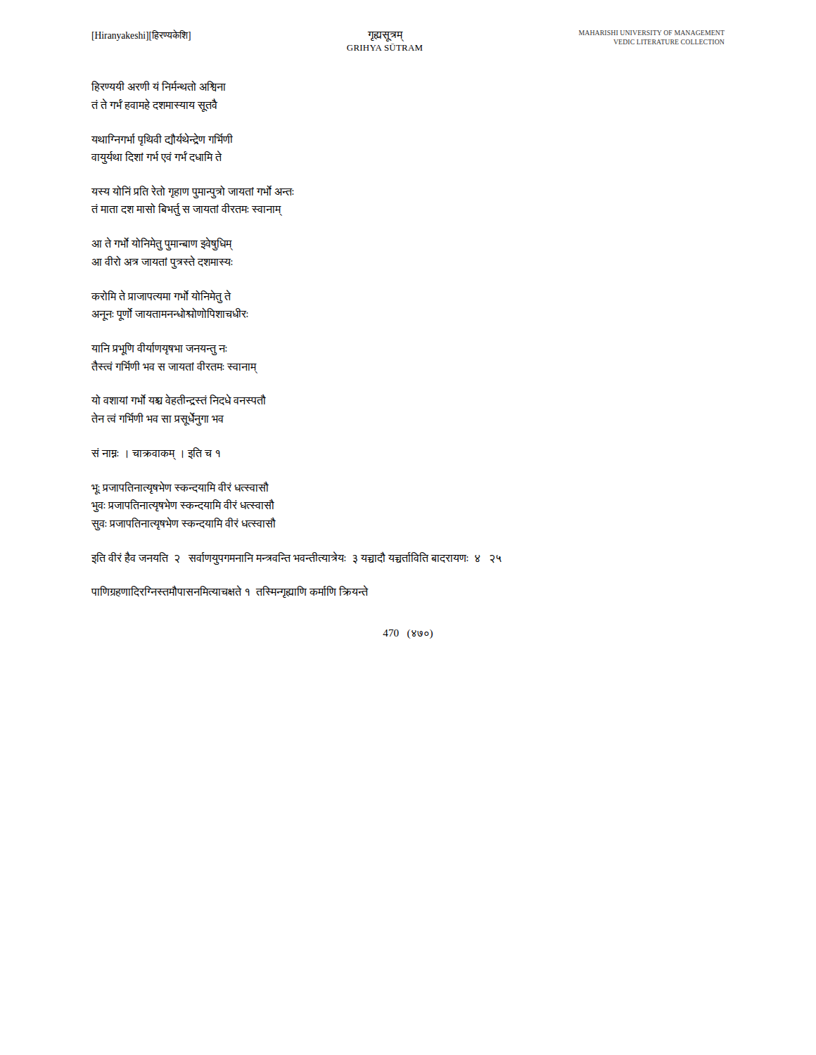[Hiranyakeshi][हिरण्यकेशि]
गृह्यसूत्रम् GRIHYA SŪTRAM
MAHARISHI UNIVERSITY OF MANAGEMENT
VEDIC LITERATURE COLLECTION
हिरण्ययी अरणी यं निर्मन्थतो अश्विना तं ते गर्भं हवामहे दशमास्याय सूतवै
यथाग्निगर्भा पृथिवी द्यौर्यथेन्द्रेण गर्भिणी वायुर्यथा दिशां गर्भ एवं गर्भं दधामि ते
यस्य योनिं प्रति रेतो गृहाण पुमान्पुत्रो जायतां गर्भो अन्तः तं माता दश मासो बिभर्तु स जायतां वीरतमः स्वानाम्
आ ते गर्भो योनिमेतु पुमान्बाण इवेषुधिम् आ वीरो अत्र जायतां पुत्रस्ते दशमास्यः
करोमि ते प्राजापत्यमा गर्भो योनिमेतु ते अनूनः पूर्णो जायतामनन्धोश्लोणोपिशाचधीरः
यानि प्रभूणि वीर्याणयृषभा जनयन्तु नः तैस्त्वं गर्भिणी भव स जायतां वीरतमः स्वानाम्
यो वशायां गर्भो यश्च वेहतीन्द्रस्तं निदधे वनस्पतौ तेन त्वं गर्भिणी भव सा प्रसूर्धेनुगा भव
सं नाम्नः । चाक्रवाकम् । इति च १
भूः प्रजापतिनात्यृषभेण स्कन्दयामि वीरं धत्स्वासौ भुवः प्रजापतिनात्यृषभेण स्कन्दयामि वीरं धत्स्वासौ सुवः प्रजापतिनात्यृषभेण स्कन्दयामि वीरं धत्स्वासौ
इति वीरं हैव जनयति २ सर्वाणयुपगमनानि मन्त्रवन्ति भवन्तीत्यात्रेयः ३ यच्चादौ यच्चर्ताविति बादरायणः ४ २५
पाणिग्रहणादिरग्निस्तमौपासनमित्याचक्षते १ तस्मिन्गृह्याणि कर्माणि क्रियन्ते
470 (४७०)